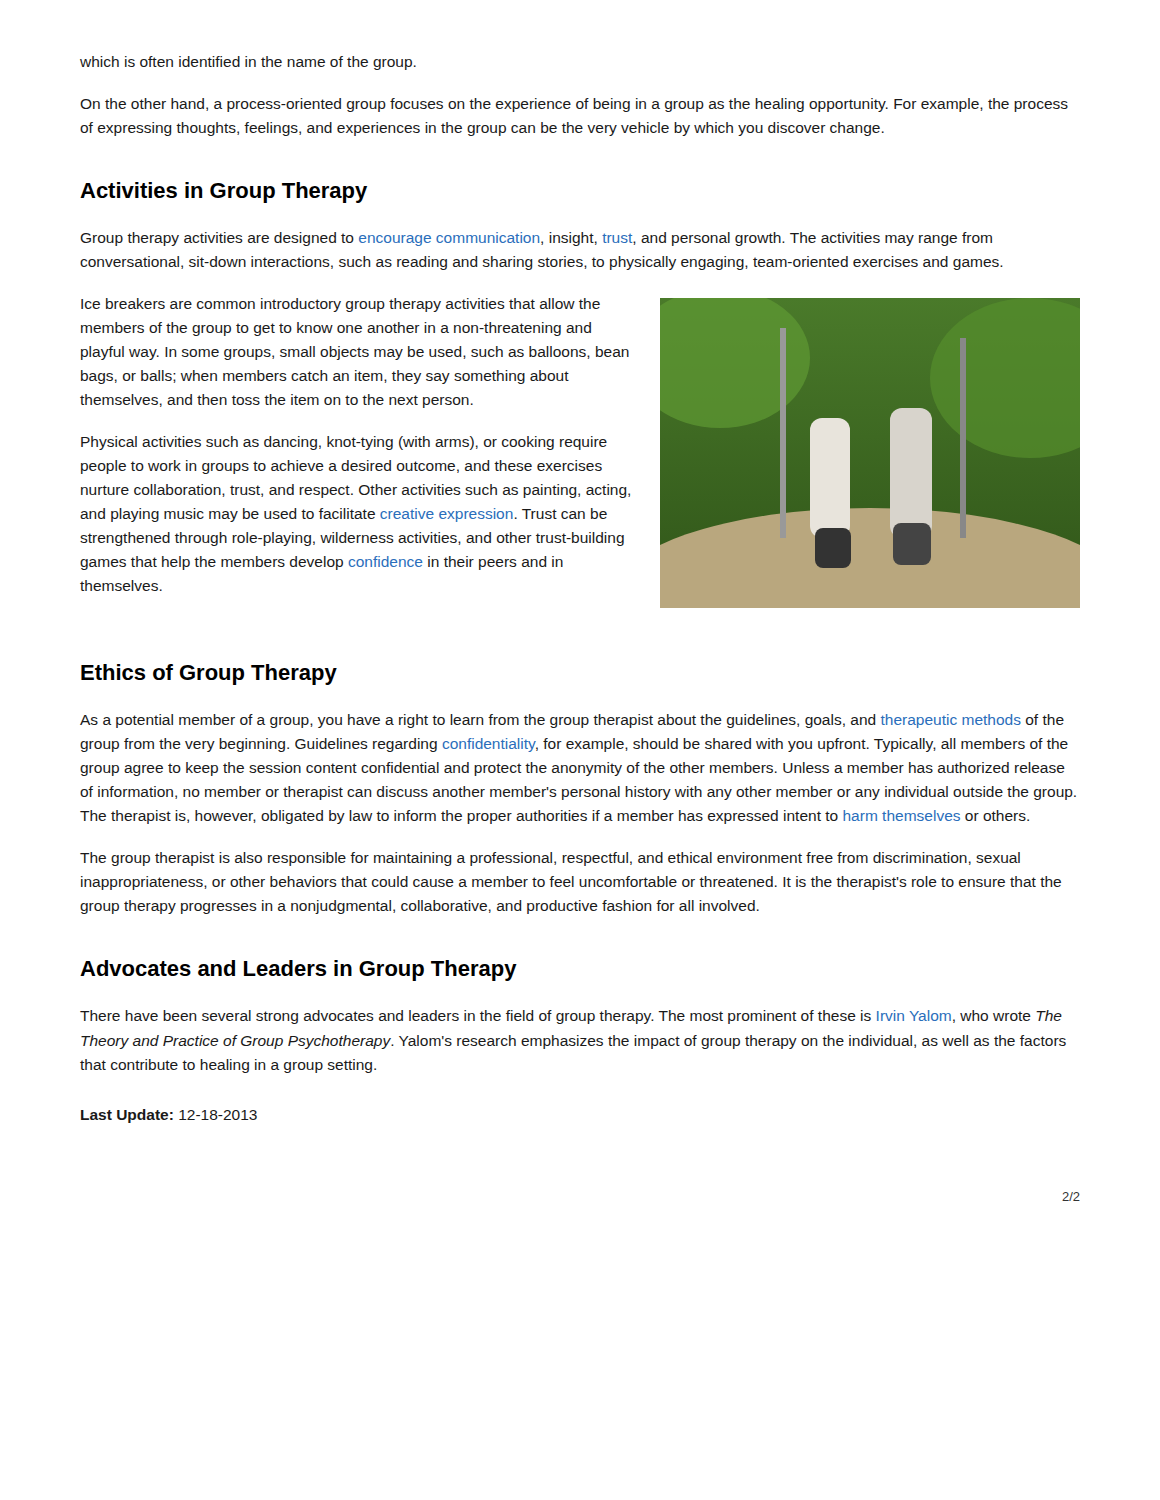which is often identified in the name of the group.
On the other hand, a process-oriented group focuses on the experience of being in a group as the healing opportunity. For example, the process of expressing thoughts, feelings, and experiences in the group can be the very vehicle by which you discover change.
Activities in Group Therapy
Group therapy activities are designed to encourage communication, insight, trust, and personal growth. The activities may range from conversational, sit-down interactions, such as reading and sharing stories, to physically engaging, team-oriented exercises and games.
Ice breakers are common introductory group therapy activities that allow the members of the group to get to know one another in a non-threatening and playful way. In some groups, small objects may be used, such as balloons, bean bags, or balls; when members catch an item, they say something about themselves, and then toss the item on to the next person.
Physical activities such as dancing, knot-tying (with arms), or cooking require people to work in groups to achieve a desired outcome, and these exercises nurture collaboration, trust, and respect. Other activities such as painting, acting, and playing music may be used to facilitate creative expression. Trust can be strengthened through role-playing, wilderness activities, and other trust-building games that help the members develop confidence in their peers and in themselves.
Ethics of Group Therapy
As a potential member of a group, you have a right to learn from the group therapist about the guidelines, goals, and therapeutic methods of the group from the very beginning. Guidelines regarding confidentiality, for example, should be shared with you upfront. Typically, all members of the group agree to keep the session content confidential and protect the anonymity of the other members. Unless a member has authorized release of information, no member or therapist can discuss another member's personal history with any other member or any individual outside the group. The therapist is, however, obligated by law to inform the proper authorities if a member has expressed intent to harm themselves or others.
The group therapist is also responsible for maintaining a professional, respectful, and ethical environment free from discrimination, sexual inappropriateness, or other behaviors that could cause a member to feel uncomfortable or threatened. It is the therapist's role to ensure that the group therapy progresses in a nonjudgmental, collaborative, and productive fashion for all involved.
Advocates and Leaders in Group Therapy
There have been several strong advocates and leaders in the field of group therapy. The most prominent of these is Irvin Yalom, who wrote The Theory and Practice of Group Psychotherapy. Yalom's research emphasizes the impact of group therapy on the individual, as well as the factors that contribute to healing in a group setting.
Last Update: 12-18-2013
2/2